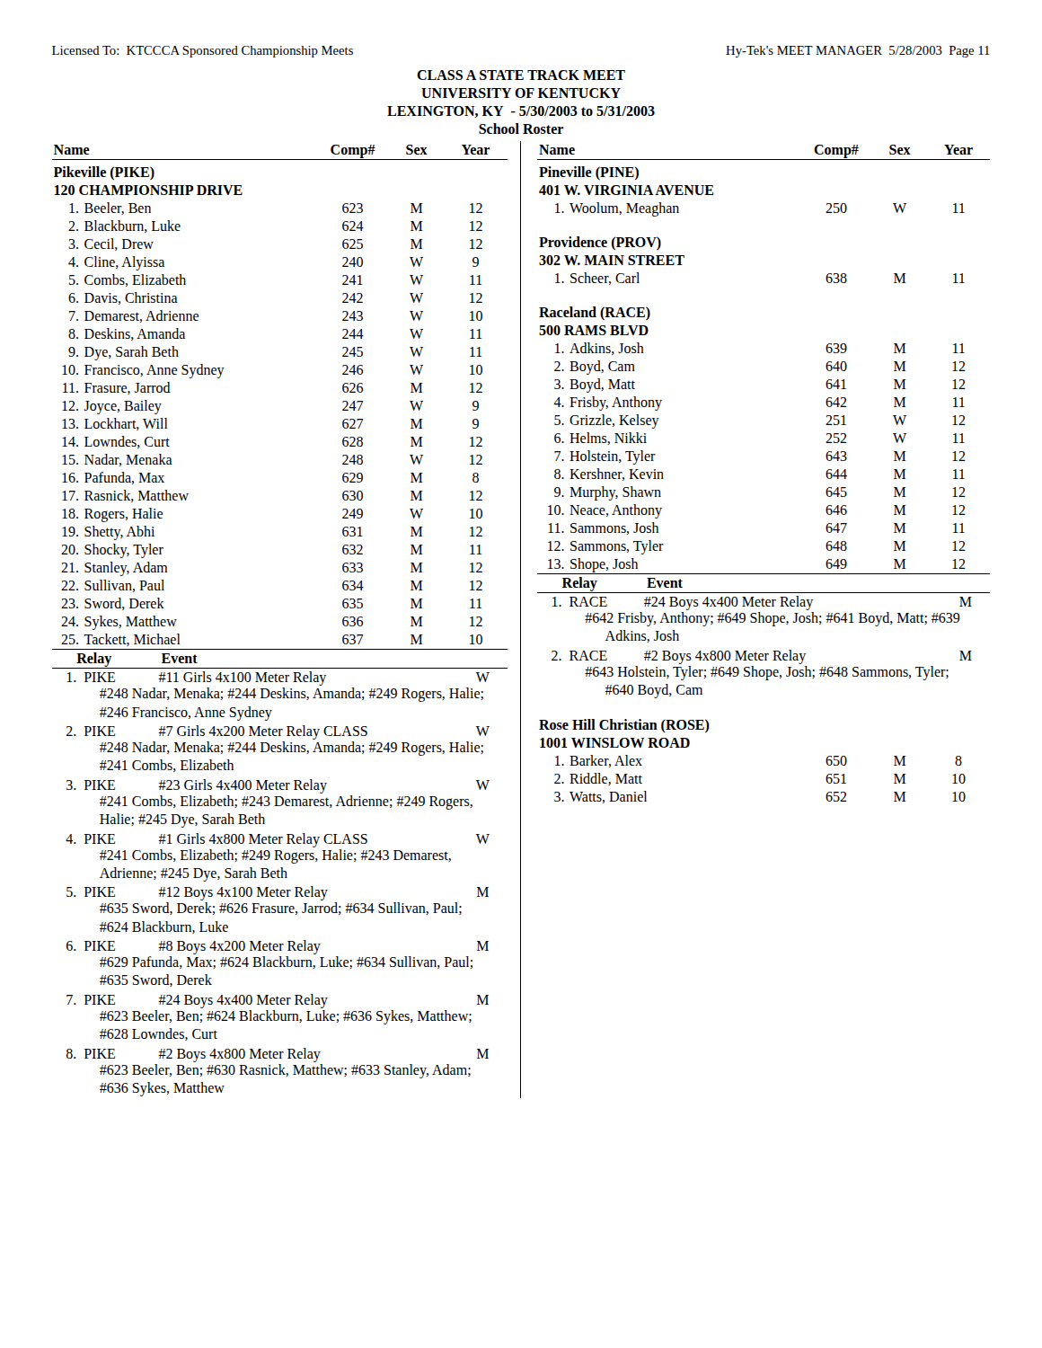Licensed To: KTCCCA Sponsored Championship Meets Hy-Tek's MEET MANAGER 5/28/2003 Page 11
CLASS A STATE TRACK MEET
UNIVERSITY OF KENTUCKY
LEXINGTON, KY - 5/30/2003 to 5/31/2003
School Roster
| Name | Comp# | Sex | Year |
| --- | --- | --- | --- |
| Pikeville (PIKE) |
| 120 CHAMPIONSHIP DRIVE |
| 1. Beeler, Ben | 623 | M | 12 |
| 2. Blackburn, Luke | 624 | M | 12 |
| 3. Cecil, Drew | 625 | M | 12 |
| 4. Cline, Alyissa | 240 | W | 9 |
| 5. Combs, Elizabeth | 241 | W | 11 |
| 6. Davis, Christina | 242 | W | 12 |
| 7. Demarest, Adrienne | 243 | W | 10 |
| 8. Deskins, Amanda | 244 | W | 11 |
| 9. Dye, Sarah Beth | 245 | W | 11 |
| 10. Francisco, Anne Sydney | 246 | W | 10 |
| 11. Frasure, Jarrod | 626 | M | 12 |
| 12. Joyce, Bailey | 247 | W | 9 |
| 13. Lockhart, Will | 627 | M | 9 |
| 14. Lowndes, Curt | 628 | M | 12 |
| 15. Nadar, Menaka | 248 | W | 12 |
| 16. Pafunda, Max | 629 | M | 8 |
| 17. Rasnick, Matthew | 630 | M | 12 |
| 18. Rogers, Halie | 249 | W | 10 |
| 19. Shetty, Abhi | 631 | M | 12 |
| 20. Shocky, Tyler | 632 | M | 11 |
| 21. Stanley, Adam | 633 | M | 12 |
| 22. Sullivan, Paul | 634 | M | 12 |
| 23. Sword, Derek | 635 | M | 11 |
| 24. Sykes, Matthew | 636 | M | 12 |
| 25. Tackett, Michael | 637 | M | 10 |
| Relay Event |
| 1. PIKE #11 Girls 4x100 Meter Relay W #248 Nadar, Menaka; #244 Deskins, Amanda; #249 Rogers, Halie; #246 Francisco, Anne Sydney |
| 2. PIKE #7 Girls 4x200 Meter Relay CLASS W #248 Nadar, Menaka; #244 Deskins, Amanda; #249 Rogers, Halie; #241 Combs, Elizabeth |
| 3. PIKE #23 Girls 4x400 Meter Relay W #241 Combs, Elizabeth; #243 Demarest, Adrienne; #249 Rogers, Halie; #245 Dye, Sarah Beth |
| 4. PIKE #1 Girls 4x800 Meter Relay CLASS W #241 Combs, Elizabeth; #249 Rogers, Halie; #243 Demarest, Adrienne; #245 Dye, Sarah Beth |
| 5. PIKE #12 Boys 4x100 Meter Relay M #635 Sword, Derek; #626 Frasure, Jarrod; #634 Sullivan, Paul; #624 Blackburn, Luke |
| 6. PIKE #8 Boys 4x200 Meter Relay M #629 Pafunda, Max; #624 Blackburn, Luke; #634 Sullivan, Paul; #635 Sword, Derek |
| 7. PIKE #24 Boys 4x400 Meter Relay M #623 Beeler, Ben; #624 Blackburn, Luke; #636 Sykes, Matthew; #628 Lowndes, Curt |
| 8. PIKE #2 Boys 4x800 Meter Relay M #623 Beeler, Ben; #630 Rasnick, Matthew; #633 Stanley, Adam; #636 Sykes, Matthew |
| Name | Comp# | Sex | Year |
| --- | --- | --- | --- |
| Pineville (PINE) |
| 401 W. VIRGINIA AVENUE |
| 1. Woolum, Meaghan | 250 | W | 11 |
| Providence (PROV) |
| 302 W. MAIN STREET |
| 1. Scheer, Carl | 638 | M | 11 |
| Raceland (RACE) |
| 500 RAMS BLVD |
| 1. Adkins, Josh | 639 | M | 11 |
| 2. Boyd, Cam | 640 | M | 12 |
| 3. Boyd, Matt | 641 | M | 12 |
| 4. Frisby, Anthony | 642 | M | 11 |
| 5. Grizzle, Kelsey | 251 | W | 12 |
| 6. Helms, Nikki | 252 | W | 11 |
| 7. Holstein, Tyler | 643 | M | 12 |
| 8. Kershner, Kevin | 644 | M | 11 |
| 9. Murphy, Shawn | 645 | M | 12 |
| 10. Neace, Anthony | 646 | M | 12 |
| 11. Sammons, Josh | 647 | M | 11 |
| 12. Sammons, Tyler | 648 | M | 12 |
| 13. Shope, Josh | 649 | M | 12 |
| Relay Event |
| 1. RACE #24 Boys 4x400 Meter Relay M #642 Frisby, Anthony; #649 Shope, Josh; #641 Boyd, Matt; #639 Adkins, Josh |
| 2. RACE #2 Boys 4x800 Meter Relay M #643 Holstein, Tyler; #649 Shope, Josh; #648 Sammons, Tyler; #640 Boyd, Cam |
| Rose Hill Christian (ROSE) |
| 1001 WINSLOW ROAD |
| 1. Barker, Alex | 650 | M | 8 |
| 2. Riddle, Matt | 651 | M | 10 |
| 3. Watts, Daniel | 652 | M | 10 |